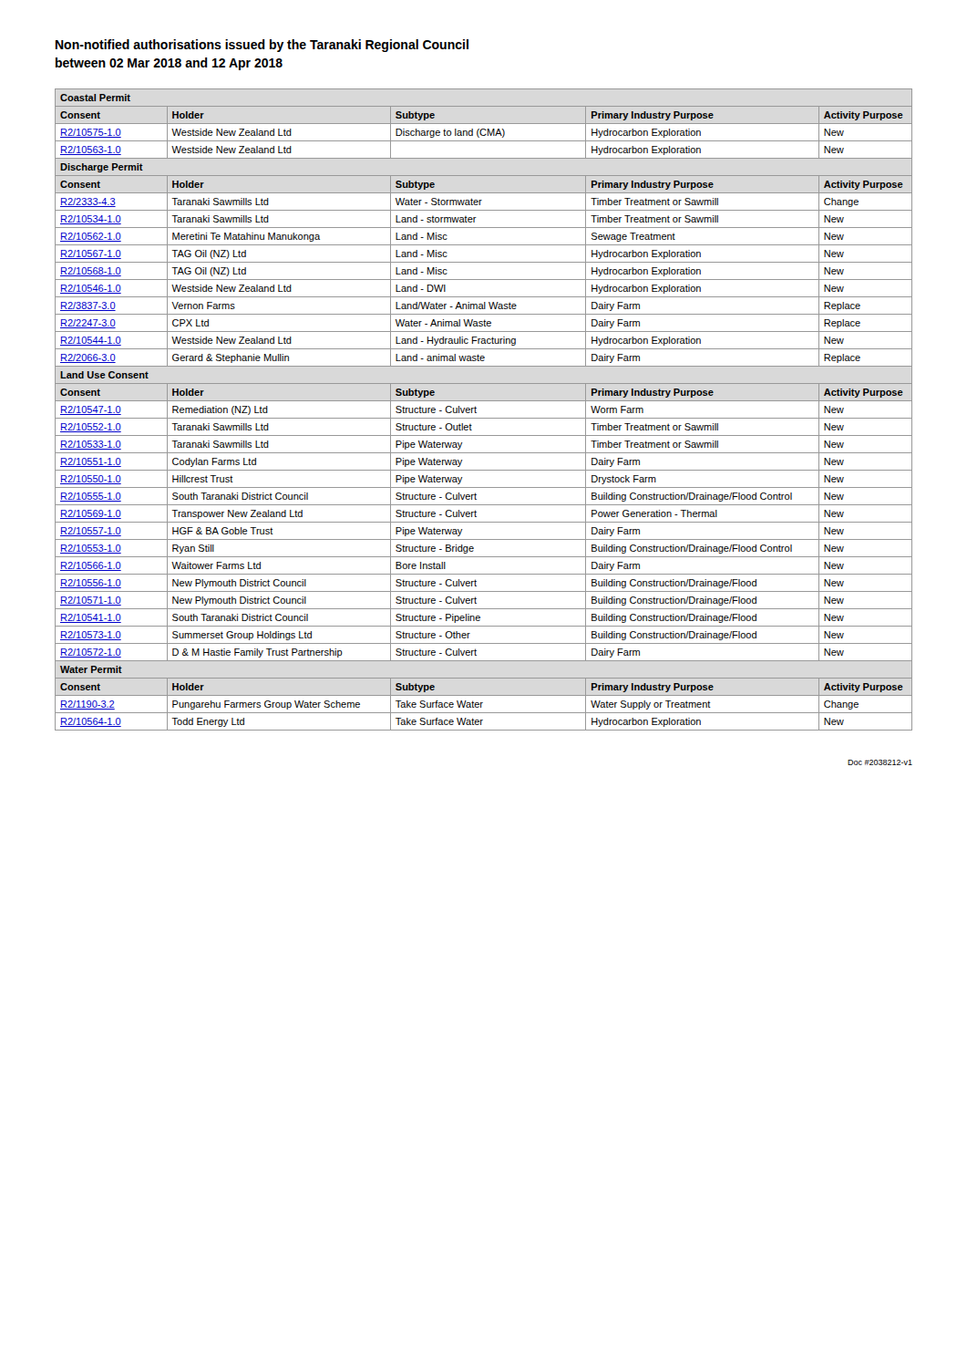Non-notified authorisations issued by the Taranaki Regional Council
between 02 Mar 2018 and 12 Apr 2018
| Coastal Permit |
| Consent | Holder | Subtype | Primary Industry Purpose | Activity Purpose |
| R2/10575-1.0 | Westside New Zealand Ltd | Discharge to land (CMA) | Hydrocarbon Exploration | New |
| R2/10563-1.0 | Westside New Zealand Ltd | | Hydrocarbon Exploration | New |
| Discharge Permit |
| Consent | Holder | Subtype | Primary Industry Purpose | Activity Purpose |
| R2/2333-4.3 | Taranaki Sawmills Ltd | Water - Stormwater | Timber Treatment or Sawmill | Change |
| R2/10534-1.0 | Taranaki Sawmills Ltd | Land - stormwater | Timber Treatment or Sawmill | New |
| R2/10562-1.0 | Meretini Te Matahinu Manukonga | Land - Misc | Sewage Treatment | New |
| R2/10567-1.0 | TAG Oil (NZ) Ltd | Land - Misc | Hydrocarbon Exploration | New |
| R2/10568-1.0 | TAG Oil (NZ) Ltd | Land - Misc | Hydrocarbon Exploration | New |
| R2/10546-1.0 | Westside New Zealand Ltd | Land - DWI | Hydrocarbon Exploration | New |
| R2/3837-3.0 | Vernon Farms | Land/Water - Animal Waste | Dairy Farm | Replace |
| R2/2247-3.0 | CPX Ltd | Water - Animal Waste | Dairy Farm | Replace |
| R2/10544-1.0 | Westside New Zealand Ltd | Land - Hydraulic Fracturing | Hydrocarbon Exploration | New |
| R2/2066-3.0 | Gerard & Stephanie Mullin | Land - animal waste | Dairy Farm | Replace |
| Land Use Consent |
| Consent | Holder | Subtype | Primary Industry Purpose | Activity Purpose |
| R2/10547-1.0 | Remediation (NZ) Ltd | Structure - Culvert | Worm Farm | New |
| R2/10552-1.0 | Taranaki Sawmills Ltd | Structure - Outlet | Timber Treatment or Sawmill | New |
| R2/10533-1.0 | Taranaki Sawmills Ltd | Pipe Waterway | Timber Treatment or Sawmill | New |
| R2/10551-1.0 | Codylan Farms Ltd | Pipe Waterway | Dairy Farm | New |
| R2/10550-1.0 | Hillcrest Trust | Pipe Waterway | Drystock Farm | New |
| R2/10555-1.0 | South Taranaki District Council | Structure - Culvert | Building Construction/Drainage/Flood Control | New |
| R2/10569-1.0 | Transpower New Zealand Ltd | Structure - Culvert | Power Generation - Thermal | New |
| R2/10557-1.0 | HGF & BA Goble Trust | Pipe Waterway | Dairy Farm | New |
| R2/10553-1.0 | Ryan Still | Structure - Bridge | Building Construction/Drainage/Flood Control | New |
| R2/10566-1.0 | Waitower Farms Ltd | Bore Install | Dairy Farm | New |
| R2/10556-1.0 | New Plymouth District Council | Structure - Culvert | Building Construction/Drainage/Flood | New |
| R2/10571-1.0 | New Plymouth District Council | Structure - Culvert | Building Construction/Drainage/Flood | New |
| R2/10541-1.0 | South Taranaki District Council | Structure - Pipeline | Building Construction/Drainage/Flood | New |
| R2/10573-1.0 | Summerset Group Holdings Ltd | Structure - Other | Building Construction/Drainage/Flood | New |
| R2/10572-1.0 | D & M Hastie Family Trust Partnership | Structure - Culvert | Dairy Farm | New |
| Water Permit |
| Consent | Holder | Subtype | Primary Industry Purpose | Activity Purpose |
| R2/1190-3.2 | Pungarehu Farmers Group Water Scheme | Take Surface Water | Water Supply or Treatment | Change |
| R2/10564-1.0 | Todd Energy Ltd | Take Surface Water | Hydrocarbon Exploration | New |
Doc #2038212-v1